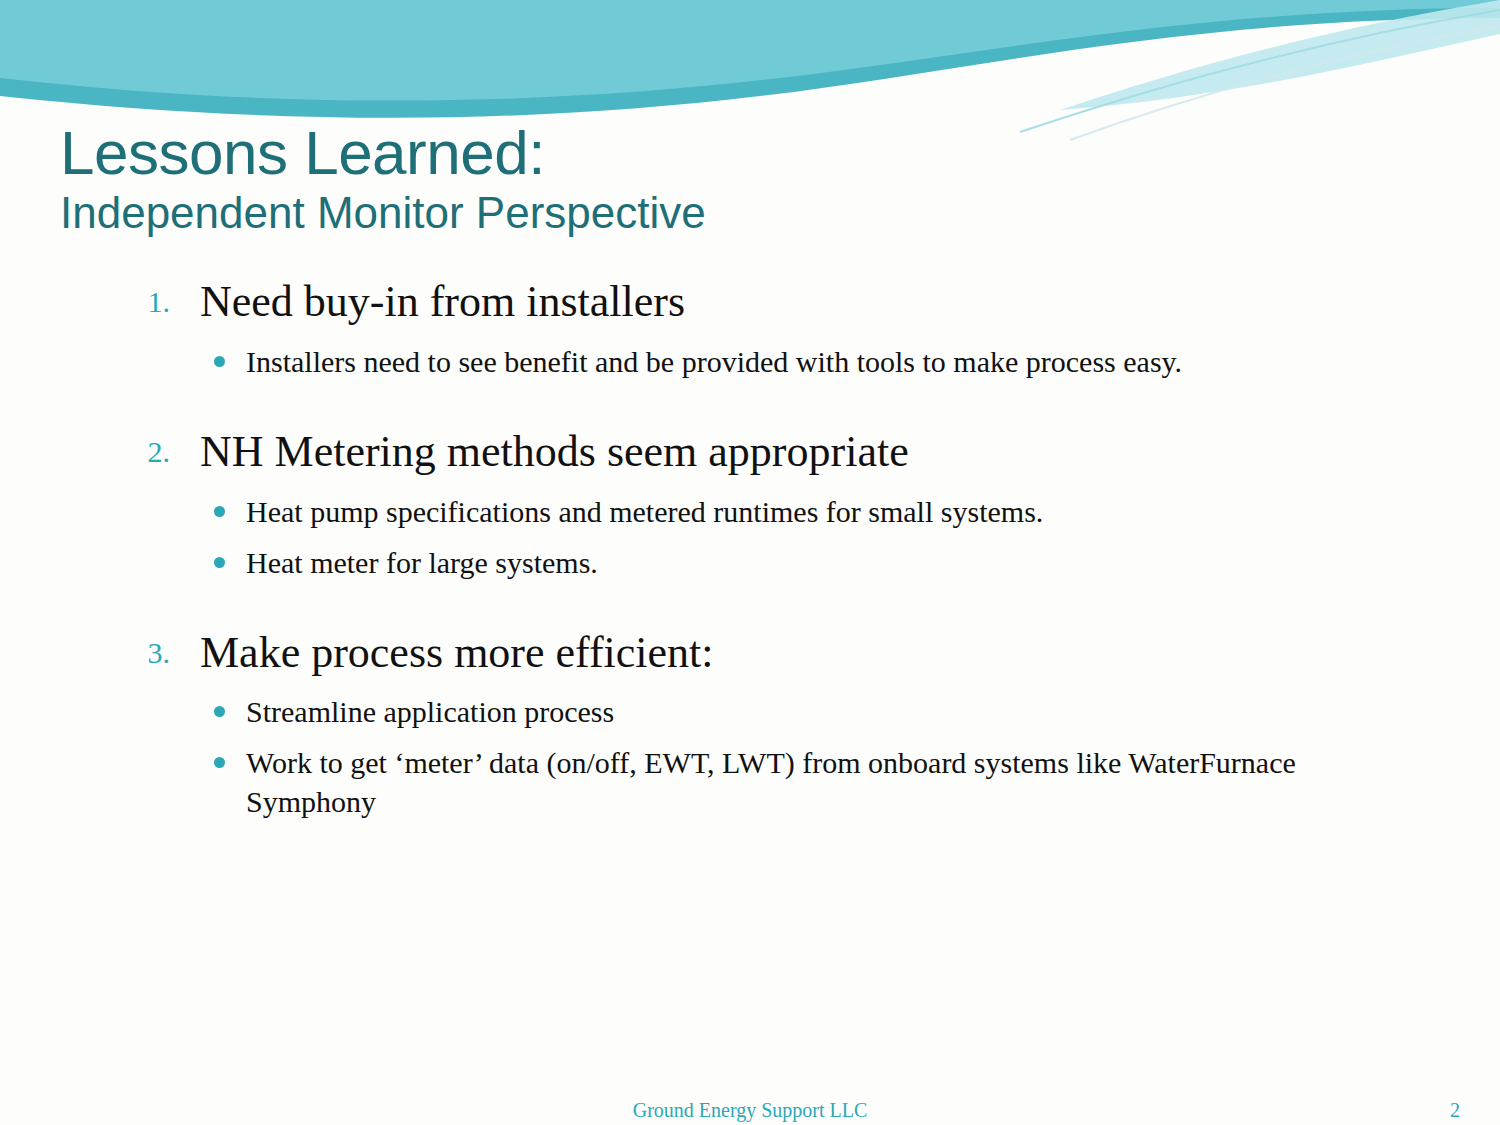Lessons Learned:
Independent Monitor Perspective
Need buy-in from installers
Installers need to see benefit and be provided with tools to make process easy.
NH Metering methods seem appropriate
Heat pump specifications and metered runtimes for small systems.
Heat meter for large systems.
Make process more efficient:
Streamline application process
Work to get ‘meter’ data (on/off, EWT, LWT) from onboard systems like WaterFurnace Symphony
Ground Energy Support LLC 2